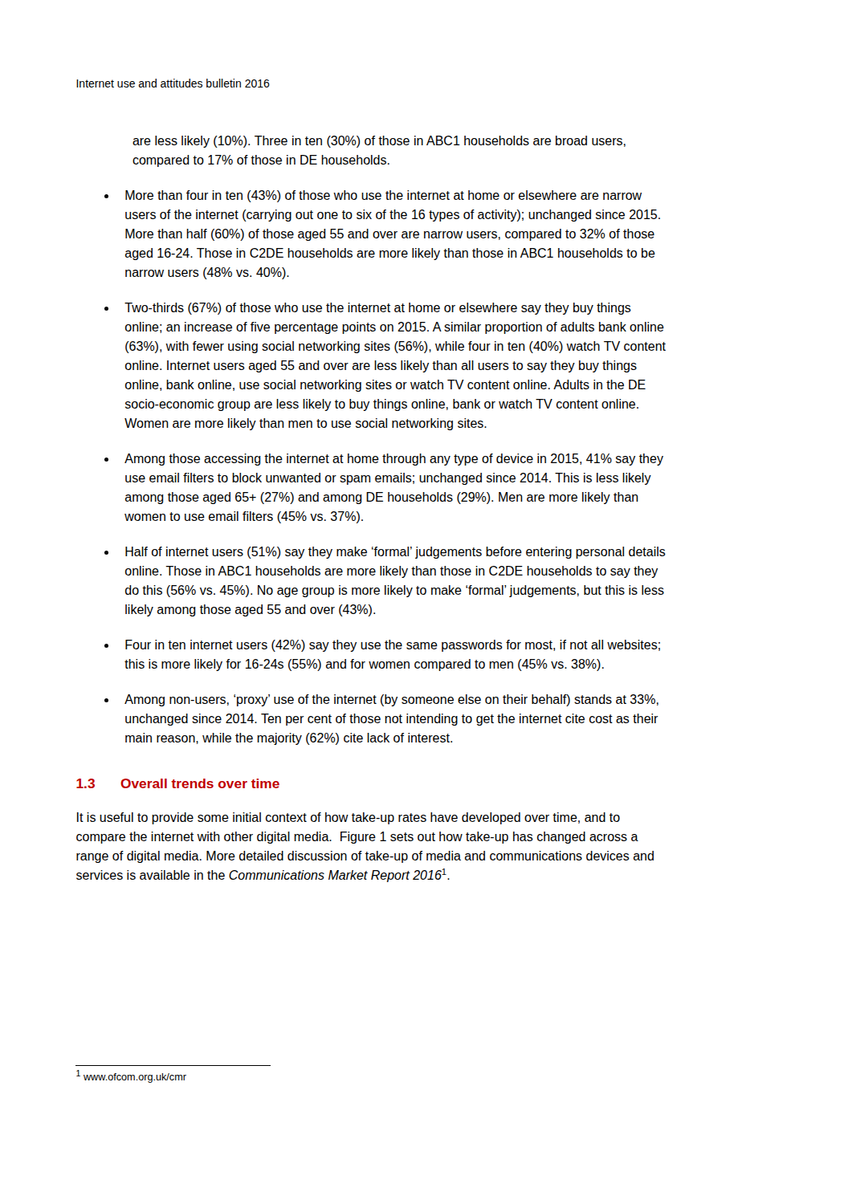Internet use and attitudes bulletin 2016
are less likely (10%). Three in ten (30%) of those in ABC1 households are broad users, compared to 17% of those in DE households.
More than four in ten (43%) of those who use the internet at home or elsewhere are narrow users of the internet (carrying out one to six of the 16 types of activity); unchanged since 2015. More than half (60%) of those aged 55 and over are narrow users, compared to 32% of those aged 16-24. Those in C2DE households are more likely than those in ABC1 households to be narrow users (48% vs. 40%).
Two-thirds (67%) of those who use the internet at home or elsewhere say they buy things online; an increase of five percentage points on 2015. A similar proportion of adults bank online (63%), with fewer using social networking sites (56%), while four in ten (40%) watch TV content online. Internet users aged 55 and over are less likely than all users to say they buy things online, bank online, use social networking sites or watch TV content online. Adults in the DE socio-economic group are less likely to buy things online, bank or watch TV content online. Women are more likely than men to use social networking sites.
Among those accessing the internet at home through any type of device in 2015, 41% say they use email filters to block unwanted or spam emails; unchanged since 2014. This is less likely among those aged 65+ (27%) and among DE households (29%). Men are more likely than women to use email filters (45% vs. 37%).
Half of internet users (51%) say they make ‘formal’ judgements before entering personal details online. Those in ABC1 households are more likely than those in C2DE households to say they do this (56% vs. 45%). No age group is more likely to make ‘formal’ judgements, but this is less likely among those aged 55 and over (43%).
Four in ten internet users (42%) say they use the same passwords for most, if not all websites; this is more likely for 16-24s (55%) and for women compared to men (45% vs. 38%).
Among non-users, ‘proxy’ use of the internet (by someone else on their behalf) stands at 33%, unchanged since 2014. Ten per cent of those not intending to get the internet cite cost as their main reason, while the majority (62%) cite lack of interest.
1.3 Overall trends over time
It is useful to provide some initial context of how take-up rates have developed over time, and to compare the internet with other digital media. Figure 1 sets out how take-up has changed across a range of digital media. More detailed discussion of take-up of media and communications devices and services is available in the Communications Market Report 20161.
1 www.ofcom.org.uk/cmr